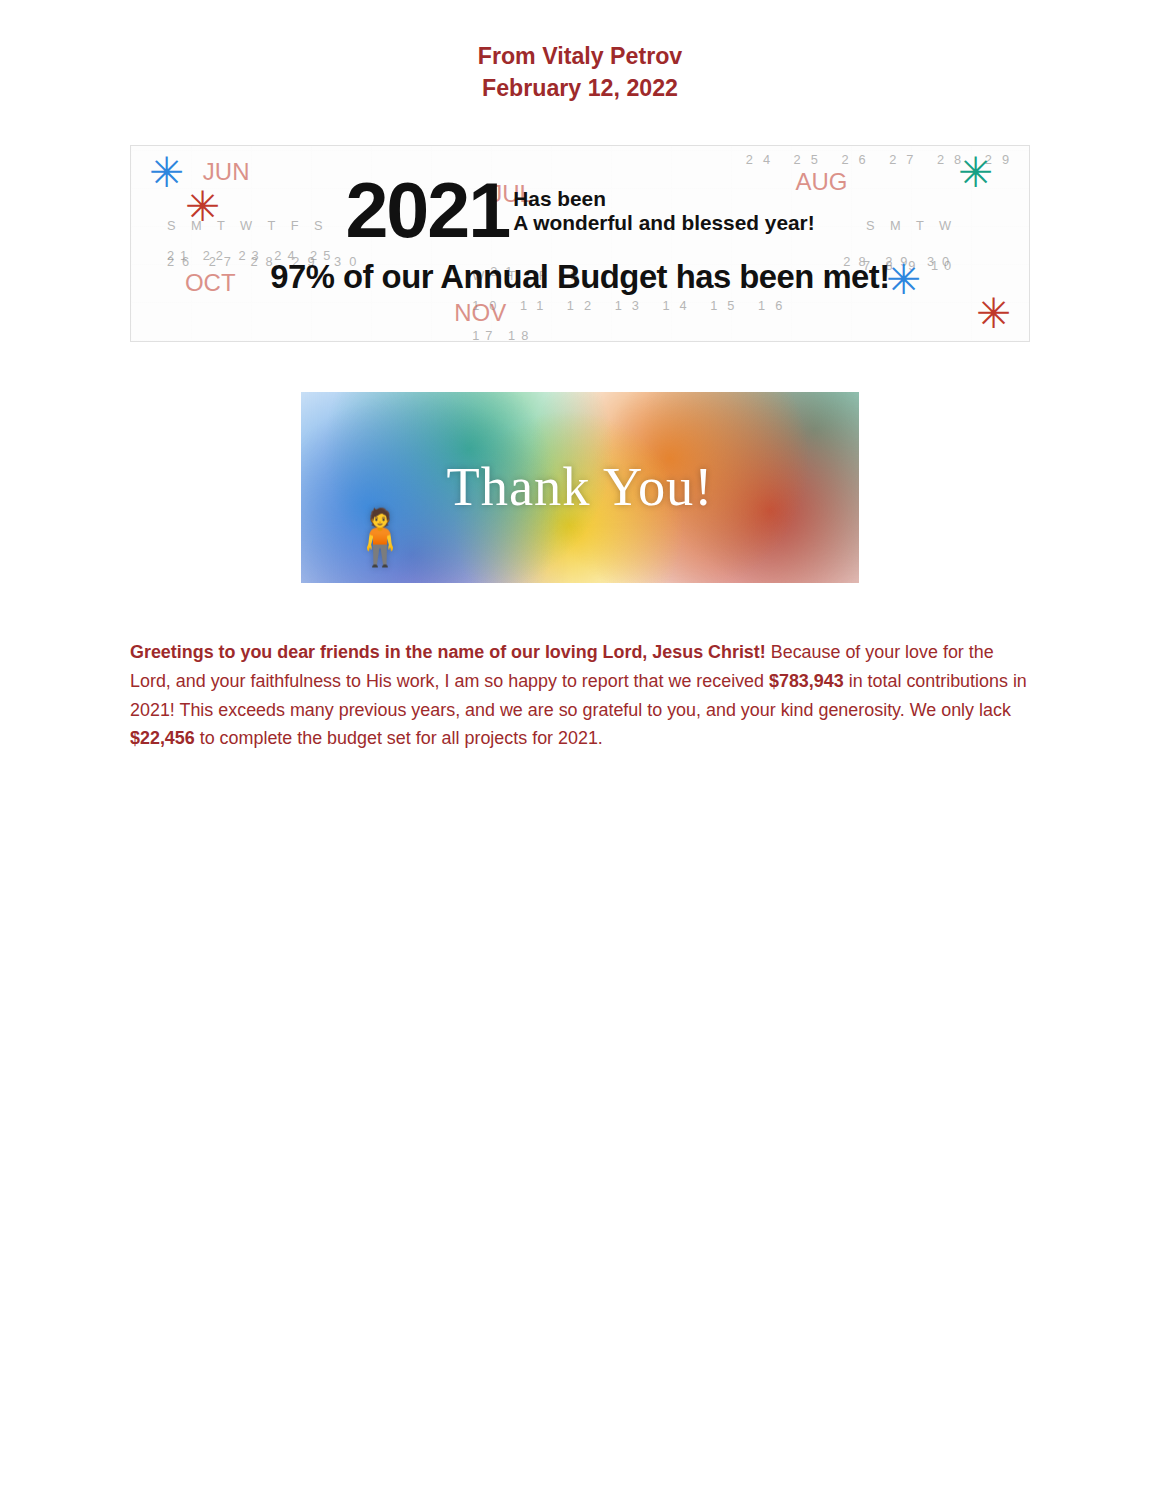From Vitaly Petrov
February 12, 2022
✳ ✳ ✳ ✳ ✳ JUN JUL AUG OCT NOV 24 25 26 27 28 29 S M T W T F S 21 22 23 24 25 W T F S 10 11 12 13 14 15 16 17 18 S M T W 7 8 9 10 26 27 28 29 30 31 28 29 30
2021 Has been
A wonderful and blessed year!
97% of our Annual Budget has been met!
🧍 Thank You!
Greetings to you dear friends in the name of our loving Lord, Jesus Christ! Because of your love for the Lord, and your faithfulness to His work, I am so happy to report that we received $783,943 in total contributions in 2021! This exceeds many previous years, and we are so grateful to you, and your kind generosity. We only lack $22,456 to complete the budget set for all projects for 2021.